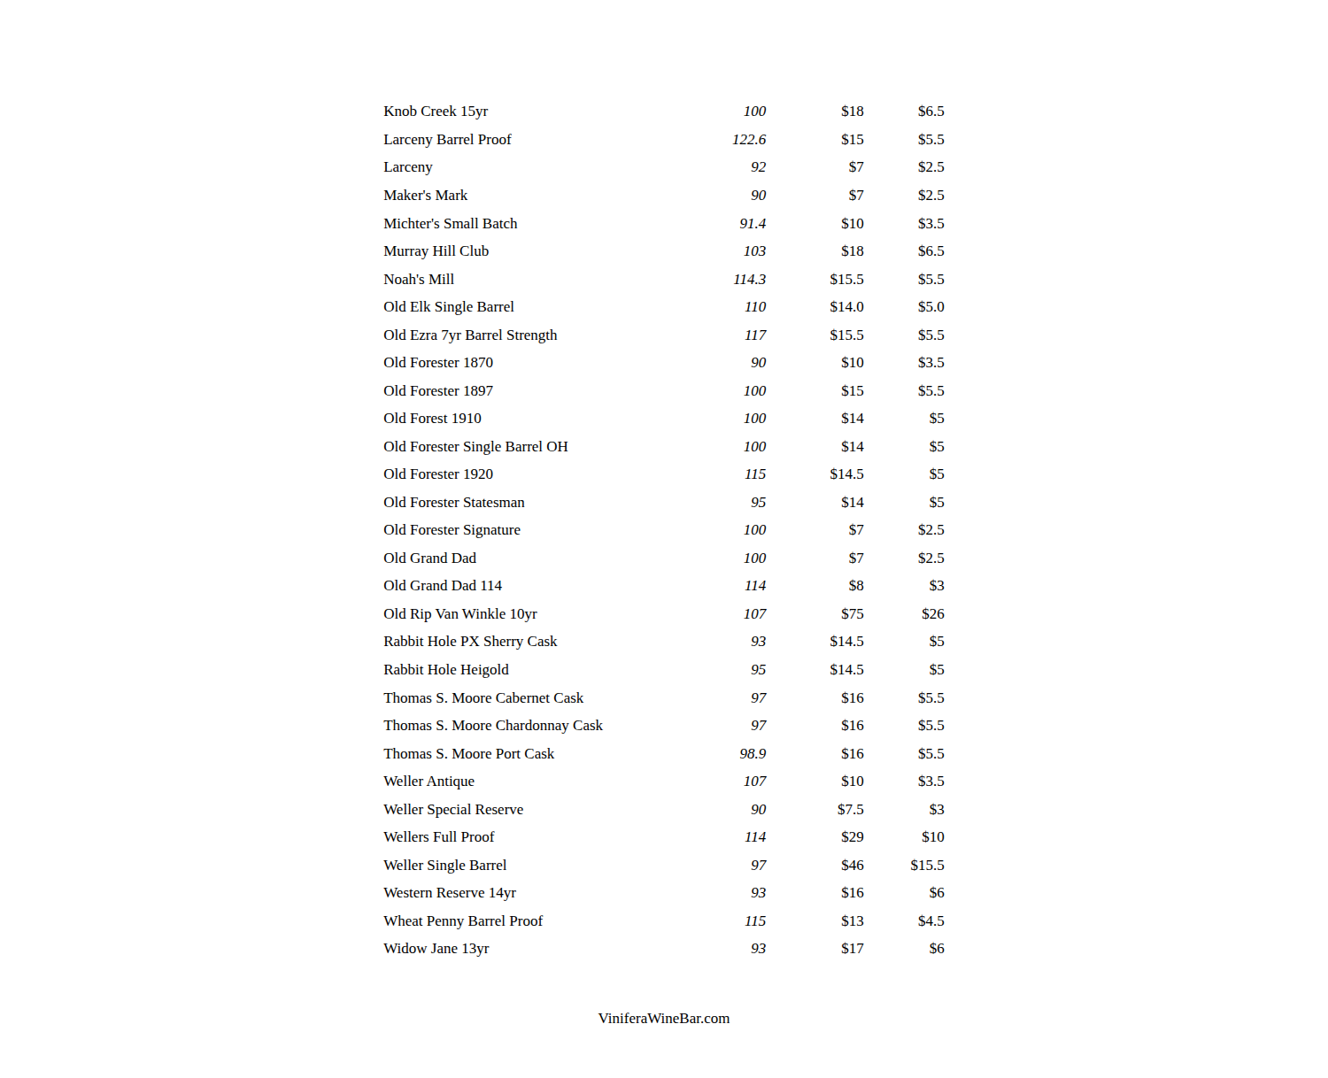| Knob Creek 15yr | 100 | $18 | $6.5 |
| Larceny Barrel Proof | 122.6 | $15 | $5.5 |
| Larceny | 92 | $7 | $2.5 |
| Maker's Mark | 90 | $7 | $2.5 |
| Michter's Small Batch | 91.4 | $10 | $3.5 |
| Murray Hill Club | 103 | $18 | $6.5 |
| Noah's Mill | 114.3 | $15.5 | $5.5 |
| Old Elk Single Barrel | 110 | $14.0 | $5.0 |
| Old Ezra 7yr Barrel Strength | 117 | $15.5 | $5.5 |
| Old Forester 1870 | 90 | $10 | $3.5 |
| Old Forester 1897 | 100 | $15 | $5.5 |
| Old Forest 1910 | 100 | $14 | $5 |
| Old Forester Single Barrel OH | 100 | $14 | $5 |
| Old Forester 1920 | 115 | $14.5 | $5 |
| Old Forester Statesman | 95 | $14 | $5 |
| Old Forester Signature | 100 | $7 | $2.5 |
| Old Grand Dad | 100 | $7 | $2.5 |
| Old Grand Dad 114 | 114 | $8 | $3 |
| Old Rip Van Winkle 10yr | 107 | $75 | $26 |
| Rabbit Hole PX Sherry Cask | 93 | $14.5 | $5 |
| Rabbit Hole Heigold | 95 | $14.5 | $5 |
| Thomas S. Moore Cabernet Cask | 97 | $16 | $5.5 |
| Thomas S. Moore Chardonnay Cask | 97 | $16 | $5.5 |
| Thomas S. Moore Port Cask | 98.9 | $16 | $5.5 |
| Weller Antique | 107 | $10 | $3.5 |
| Weller Special Reserve | 90 | $7.5 | $3 |
| Wellers Full Proof | 114 | $29 | $10 |
| Weller Single Barrel | 97 | $46 | $15.5 |
| Western Reserve 14yr | 93 | $16 | $6 |
| Wheat Penny Barrel Proof | 115 | $13 | $4.5 |
| Widow Jane 13yr | 93 | $17 | $6 |
ViniferaWineBar.com